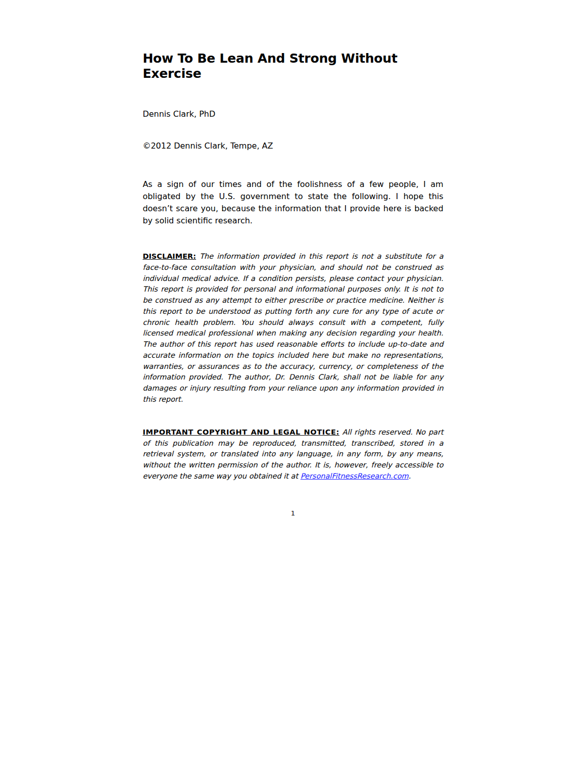How To Be Lean And Strong Without Exercise
Dennis Clark, PhD
©2012 Dennis Clark, Tempe, AZ
As a sign of our times and of the foolishness of a few people, I am obligated by the U.S. government to state the following. I hope this doesn’t scare you, because the information that I provide here is backed by solid scientific research.
DISCLAIMER: The information provided in this report is not a substitute for a face-to-face consultation with your physician, and should not be construed as individual medical advice. If a condition persists, please contact your physician. This report is provided for personal and informational purposes only. It is not to be construed as any attempt to either prescribe or practice medicine. Neither is this report to be understood as putting forth any cure for any type of acute or chronic health problem. You should always consult with a competent, fully licensed medical professional when making any decision regarding your health. The author of this report has used reasonable efforts to include up-to-date and accurate information on the topics included here but make no representations, warranties, or assurances as to the accuracy, currency, or completeness of the information provided. The author, Dr. Dennis Clark, shall not be liable for any damages or injury resulting from your reliance upon any information provided in this report.
IMPORTANT COPYRIGHT AND LEGAL NOTICE: All rights reserved. No part of this publication may be reproduced, transmitted, transcribed, stored in a retrieval system, or translated into any language, in any form, by any means, without the written permission of the author. It is, however, freely accessible to everyone the same way you obtained it at PersonalFitnessResearch.com.
1